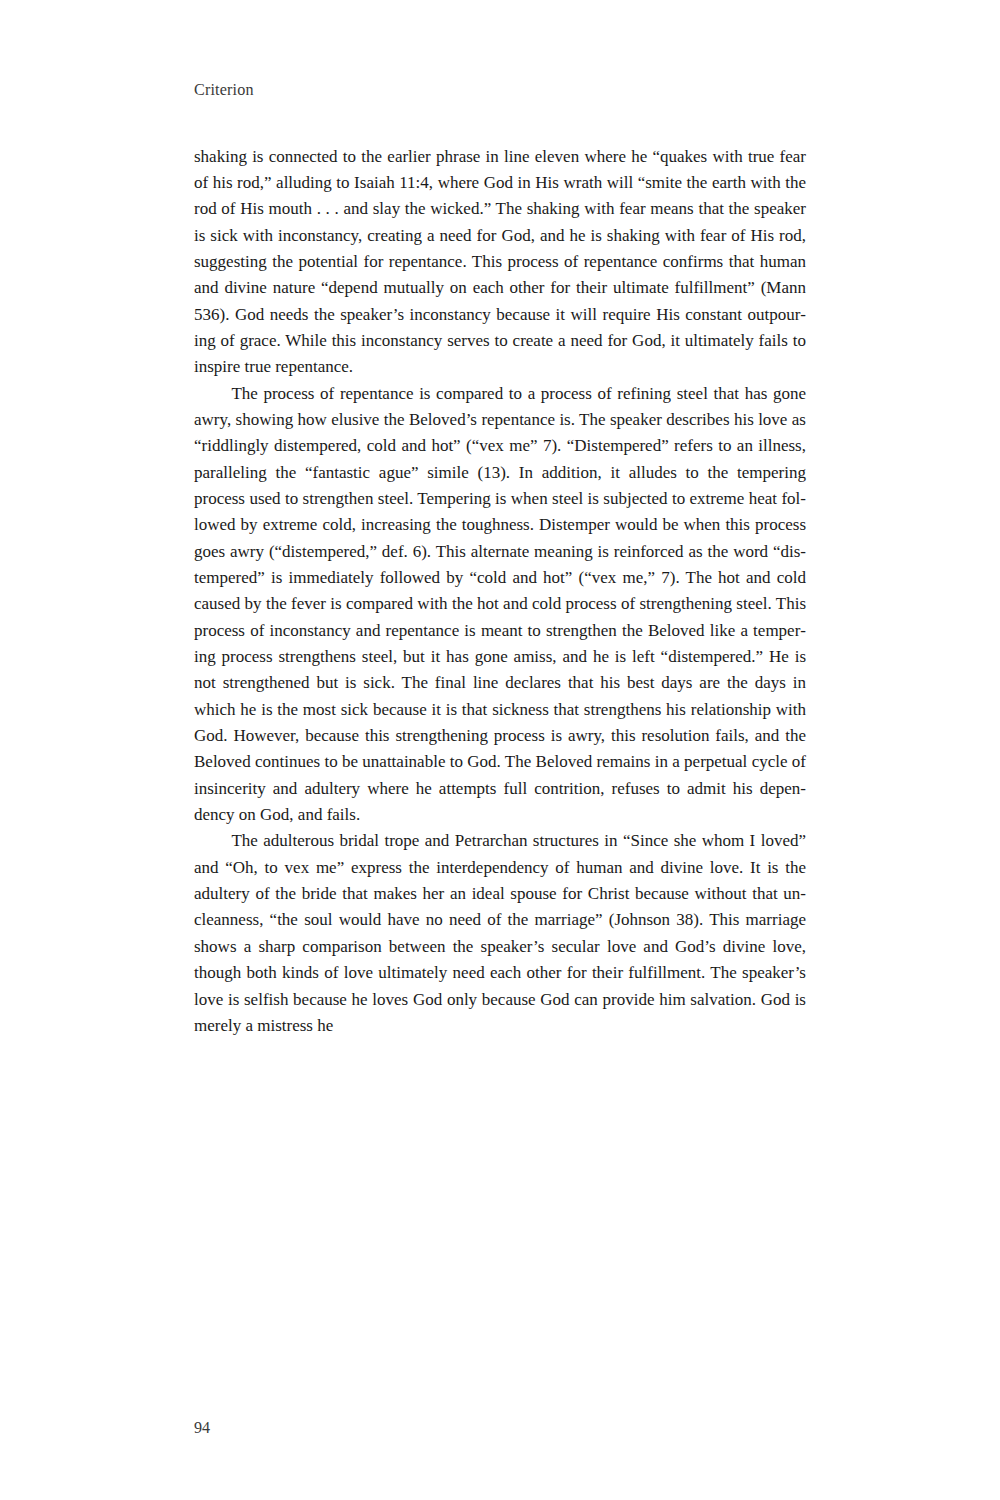Criterion
shaking is connected to the earlier phrase in line eleven where he “quakes with true fear of his rod,” alluding to Isaiah 11:4, where God in His wrath will “smite the earth with the rod of His mouth . . . and slay the wicked.” The shaking with fear means that the speaker is sick with inconstancy, creating a need for God, and he is shaking with fear of His rod, suggesting the potential for repentance. This process of repentance confirms that human and divine nature “depend mutually on each other for their ultimate fulfillment” (Mann 536). God needs the speaker’s inconstancy because it will require His constant outpouring of grace. While this inconstancy serves to create a need for God, it ultimately fails to inspire true repentance.
The process of repentance is compared to a process of refining steel that has gone awry, showing how elusive the Beloved’s repentance is. The speaker describes his love as “riddlingly distempered, cold and hot” (“vex me” 7). “Distempered” refers to an illness, paralleling the “fantastic ague” simile (13). In addition, it alludes to the tempering process used to strengthen steel. Tempering is when steel is subjected to extreme heat followed by extreme cold, increasing the toughness. Distemper would be when this process goes awry (“distempered,” def. 6). This alternate meaning is reinforced as the word “distempered” is immediately followed by “cold and hot” (“vex me,” 7). The hot and cold caused by the fever is compared with the hot and cold process of strengthening steel. This process of inconstancy and repentance is meant to strengthen the Beloved like a tempering process strengthens steel, but it has gone amiss, and he is left “distempered.” He is not strengthened but is sick. The final line declares that his best days are the days in which he is the most sick because it is that sickness that strengthens his relationship with God. However, because this strengthening process is awry, this resolution fails, and the Beloved continues to be unattainable to God. The Beloved remains in a perpetual cycle of insincerity and adultery where he attempts full contrition, refuses to admit his dependency on God, and fails.
The adulterous bridal trope and Petrarchan structures in “Since she whom I loved” and “Oh, to vex me” express the interdependency of human and divine love. It is the adultery of the bride that makes her an ideal spouse for Christ because without that uncleanness, “the soul would have no need of the marriage” (Johnson 38). This marriage shows a sharp comparison between the speaker’s secular love and God’s divine love, though both kinds of love ultimately need each other for their fulfillment. The speaker’s love is selfish because he loves God only because God can provide him salvation. God is merely a mistress he
94